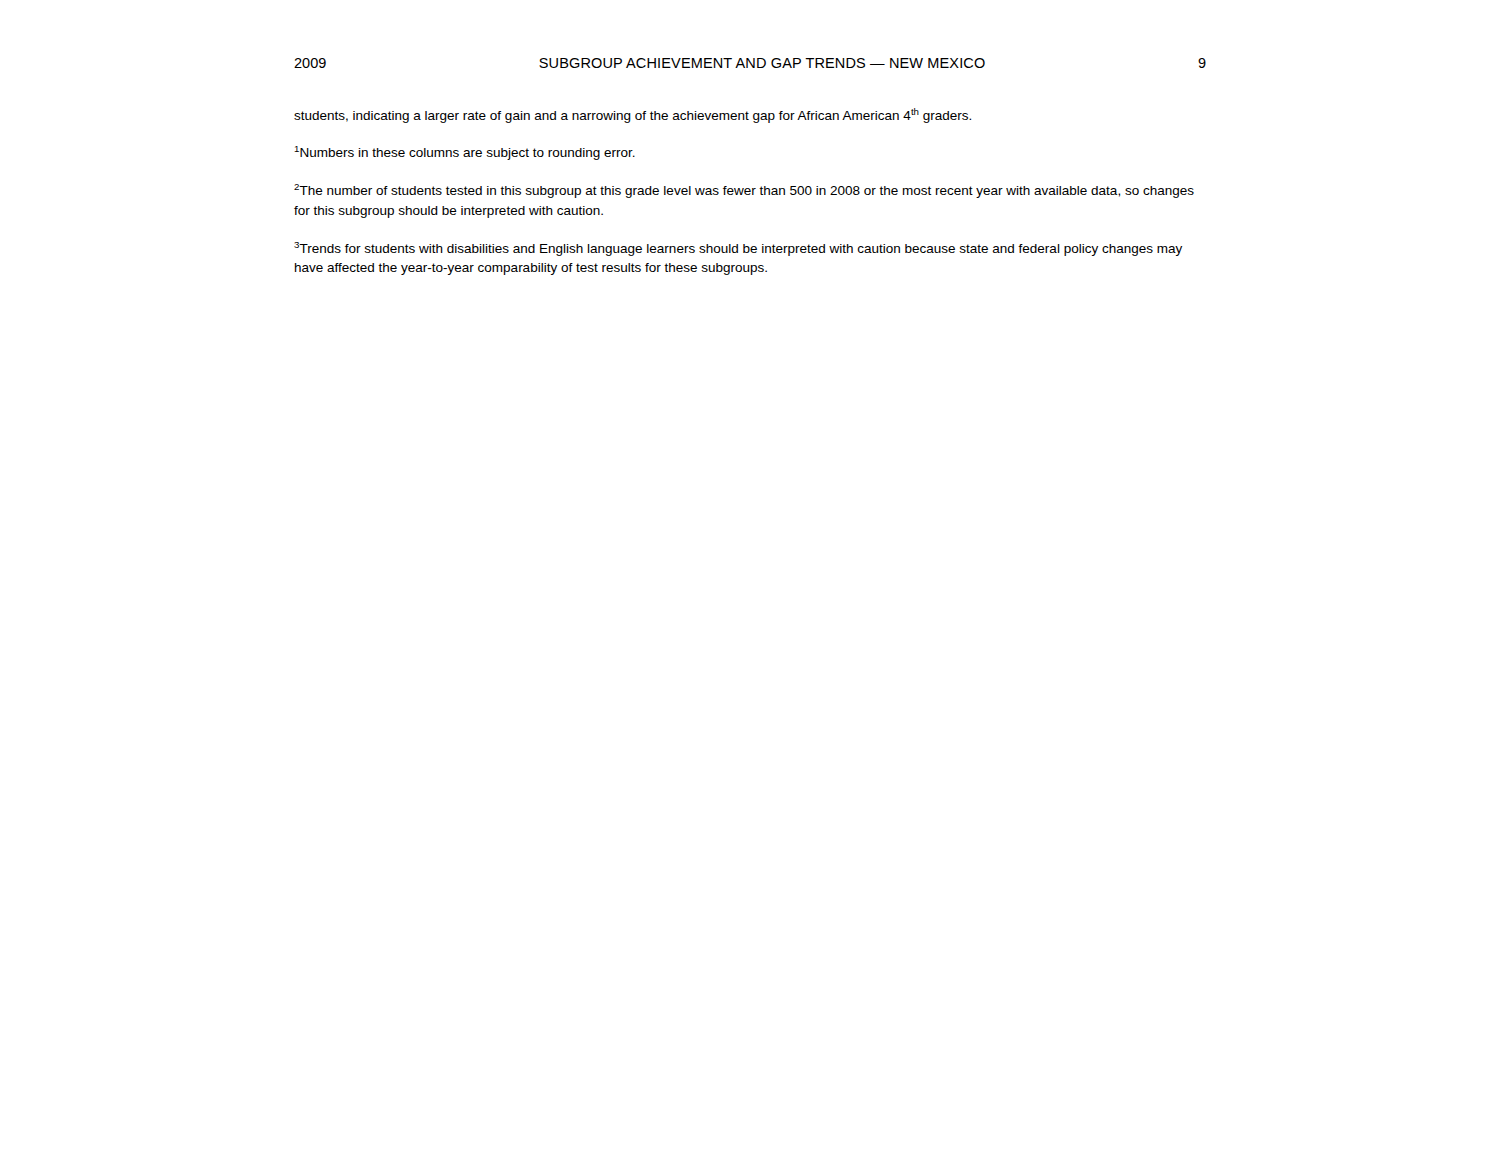2009
SUBGROUP ACHIEVEMENT AND GAP TRENDS — NEW MEXICO
9
students, indicating a larger rate of gain and a narrowing of the achievement gap for African American 4th graders.
1Numbers in these columns are subject to rounding error.
2The number of students tested in this subgroup at this grade level was fewer than 500 in 2008 or the most recent year with available data, so changes for this subgroup should be interpreted with caution.
3Trends for students with disabilities and English language learners should be interpreted with caution because state and federal policy changes may have affected the year-to-year comparability of test results for these subgroups.